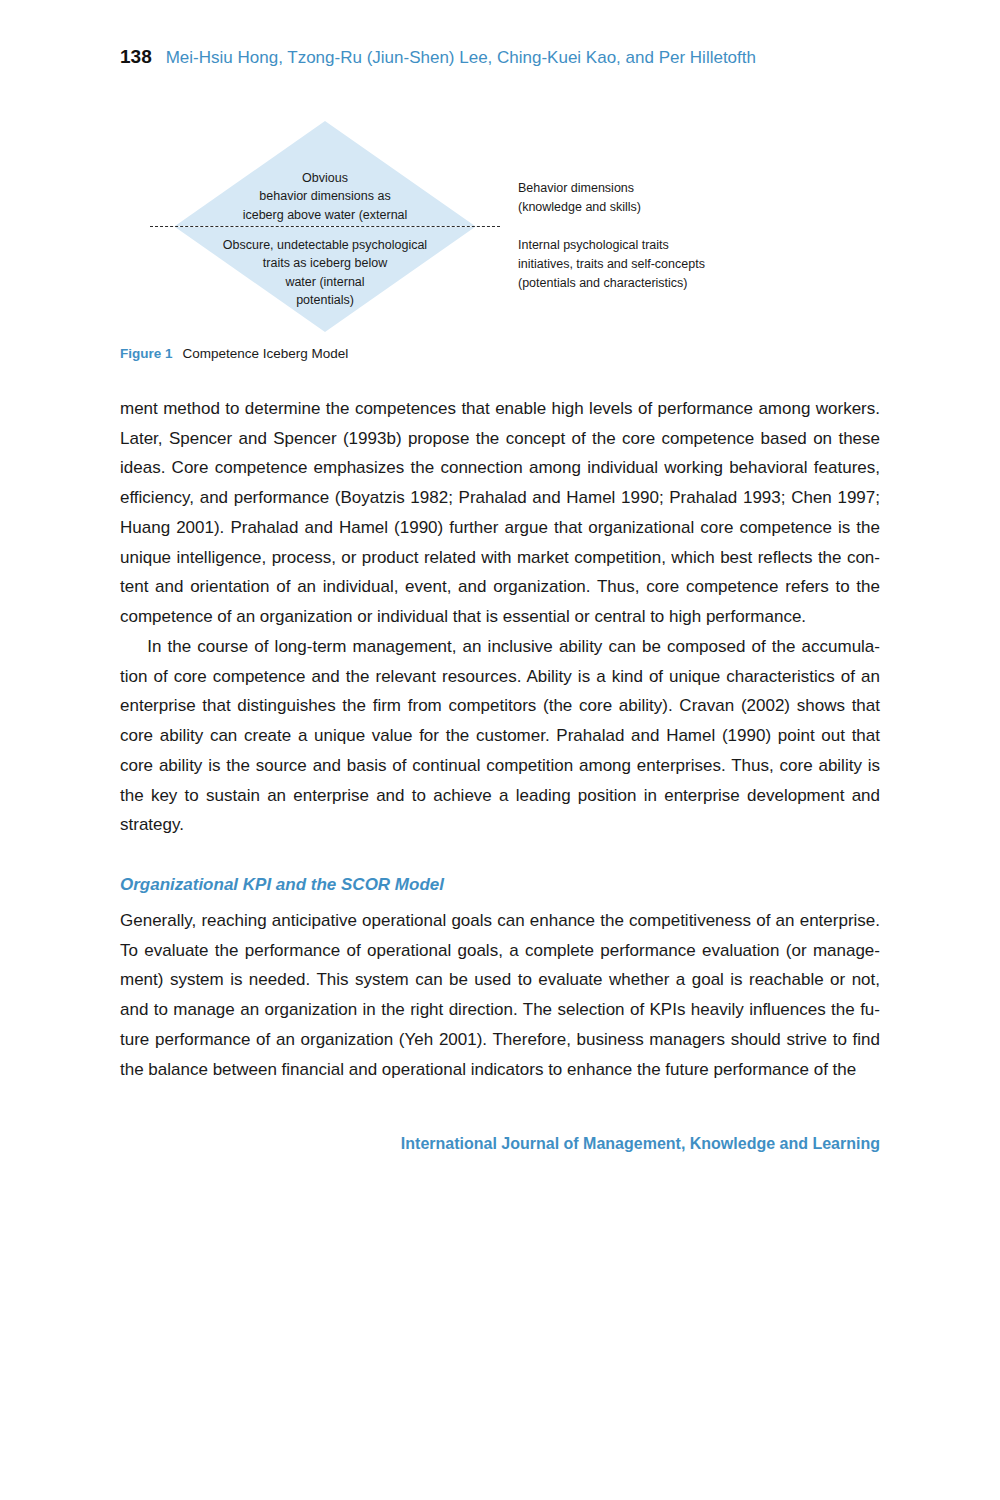138 Mei-Hsiu Hong, Tzong-Ru (Jiun-Shen) Lee, Ching-Kuei Kao, and Per Hilletofth
Obvious
behavior dimensions as
iceberg above water (external profession)
Obscure, undetectable psychological
traits as iceberg below
water (internal
potentials)
Behavior dimensions
(knowledge and skills)
Internal psychological traits
initiatives, traits and self-concepts
(potentials and characteristics)
Figure 1 Competence Iceberg Model
ment method to determine the competences that enable high levels of performance among workers. Later, Spencer and Spencer (1993b) propose the concept of the core competence based on these ideas. Core competence emphasizes the connection among individual working behavioral features, efficiency, and performance (Boyatzis 1982; Prahalad and Hamel 1990; Prahalad 1993; Chen 1997; Huang 2001). Prahalad and Hamel (1990) further argue that organizational core competence is the unique intelligence, process, or product related with market competition, which best reflects the content and orientation of an individual, event, and organization. Thus, core competence refers to the competence of an organization or individual that is essential or central to high performance.
In the course of long-term management, an inclusive ability can be composed of the accumulation of core competence and the relevant resources. Ability is a kind of unique characteristics of an enterprise that distinguishes the firm from competitors (the core ability). Cravan (2002) shows that core ability can create a unique value for the customer. Prahalad and Hamel (1990) point out that core ability is the source and basis of continual competition among enterprises. Thus, core ability is the key to sustain an enterprise and to achieve a leading position in enterprise development and strategy.
Organizational KPI and the SCOR Model
Generally, reaching anticipative operational goals can enhance the competitiveness of an enterprise. To evaluate the performance of operational goals, a complete performance evaluation (or management) system is needed. This system can be used to evaluate whether a goal is reachable or not, and to manage an organization in the right direction. The selection of KPIs heavily influences the future performance of an organization (Yeh 2001). Therefore, business managers should strive to find the balance between financial and operational indicators to enhance the future performance of the
International Journal of Management, Knowledge and Learning